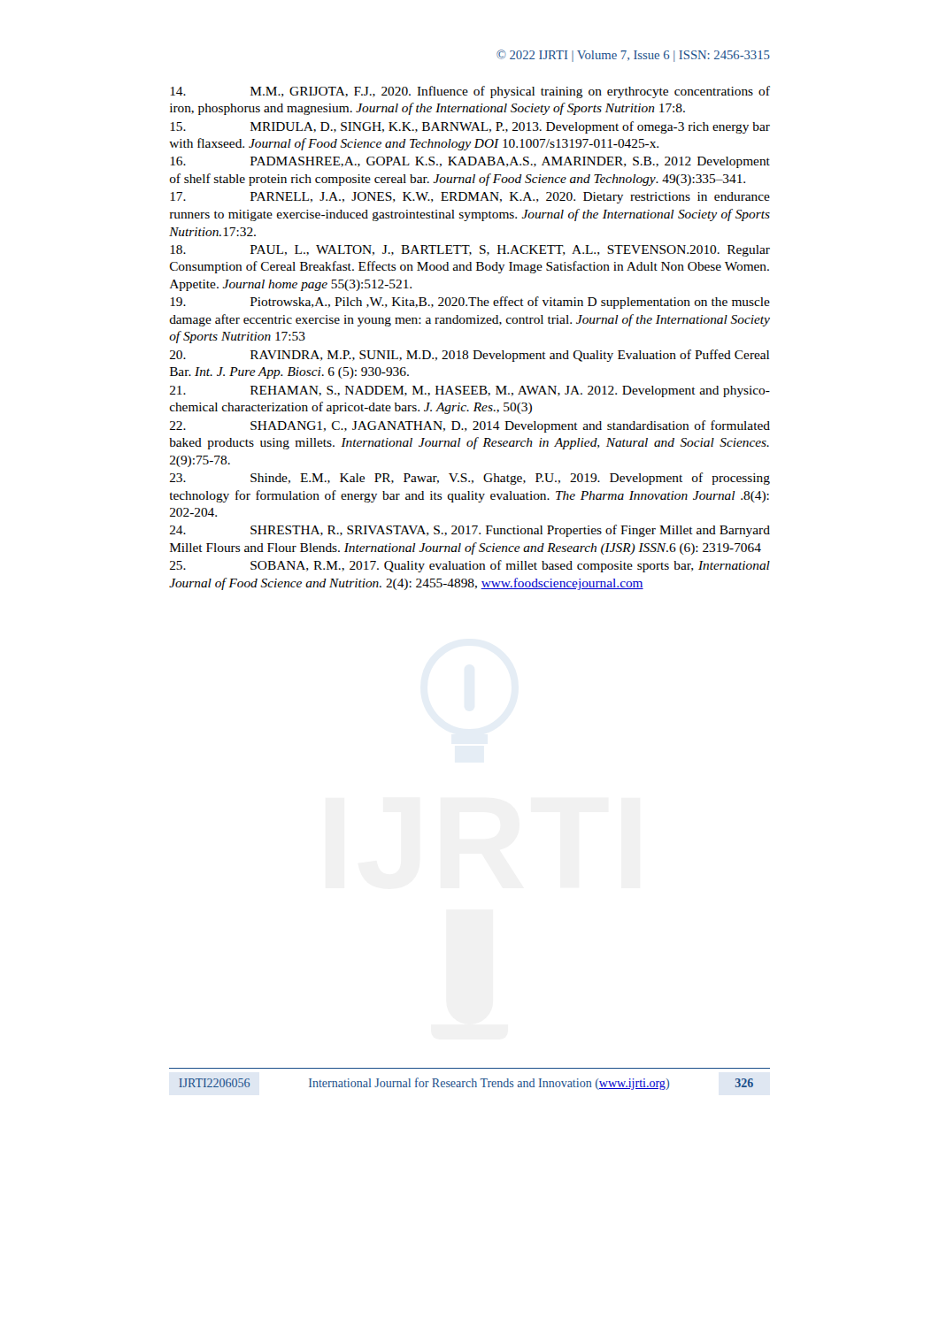© 2022 IJRTI | Volume 7, Issue 6 | ISSN: 2456-3315
14. M.M., GRIJOTA, F.J., 2020. Influence of physical training on erythrocyte concentrations of iron, phosphorus and magnesium. Journal of the International Society of Sports Nutrition 17:8.
15. MRIDULA, D., SINGH, K.K., BARNWAL, P., 2013. Development of omega-3 rich energy bar with flaxseed. Journal of Food Science and Technology DOI 10.1007/s13197-011-0425-x.
16. PADMASHREE,A., GOPAL K.S., KADABA,A.S., AMARINDER, S.B., 2012 Development of shelf stable protein rich composite cereal bar. Journal of Food Science and Technology. 49(3):335–341.
17. PARNELL, J.A., JONES, K.W., ERDMAN, K.A., 2020. Dietary restrictions in endurance runners to mitigate exercise-induced gastrointestinal symptoms. Journal of the International Society of Sports Nutrition. 17:32.
18. PAUL, L., WALTON, J., BARTLETT, S, H.ACKETT, A.L., STEVENSON.2010. Regular Consumption of Cereal Breakfast. Effects on Mood and Body Image Satisfaction in Adult Non Obese Women. Appetite. Journal home page 55(3):512-521.
19. Piotrowska,A., Pilch ,W., Kita,B., 2020.The effect of vitamin D supplementation on the muscle damage after eccentric exercise in young men: a randomized, control trial. Journal of the International Society of Sports Nutrition 17:53
20. RAVINDRA, M.P., SUNIL, M.D., 2018 Development and Quality Evaluation of Puffed Cereal Bar. Int. J. Pure App. Biosci. 6 (5): 930-936.
21. REHAMAN, S., NADDEM, M., HASEEB, M., AWAN, JA. 2012. Development and physico-chemical characterization of apricot-date bars. J. Agric. Res., 50(3)
22. SHADANG1, C., JAGANATHAN, D., 2014 Development and standardisation of formulated baked products using millets. International Journal of Research in Applied, Natural and Social Sciences. 2(9):75-78.
23. Shinde, E.M., Kale PR, Pawar, V.S., Ghatge, P.U., 2019. Development of processing technology for formulation of energy bar and its quality evaluation. The Pharma Innovation Journal .8(4): 202-204.
24. SHRESTHA, R., SRIVASTAVA, S., 2017. Functional Properties of Finger Millet and Barnyard Millet Flours and Flour Blends. International Journal of Science and Research (IJSR) ISSN.6 (6): 2319-7064
25. SOBANA, R.M., 2017. Quality evaluation of millet based composite sports bar, International Journal of Food Science and Nutrition. 2(4): 2455-4898, www.foodsciencejournal.com
IJRTI
IJRTI2206056
International Journal for Research Trends and Innovation (www.ijrti.org)
326